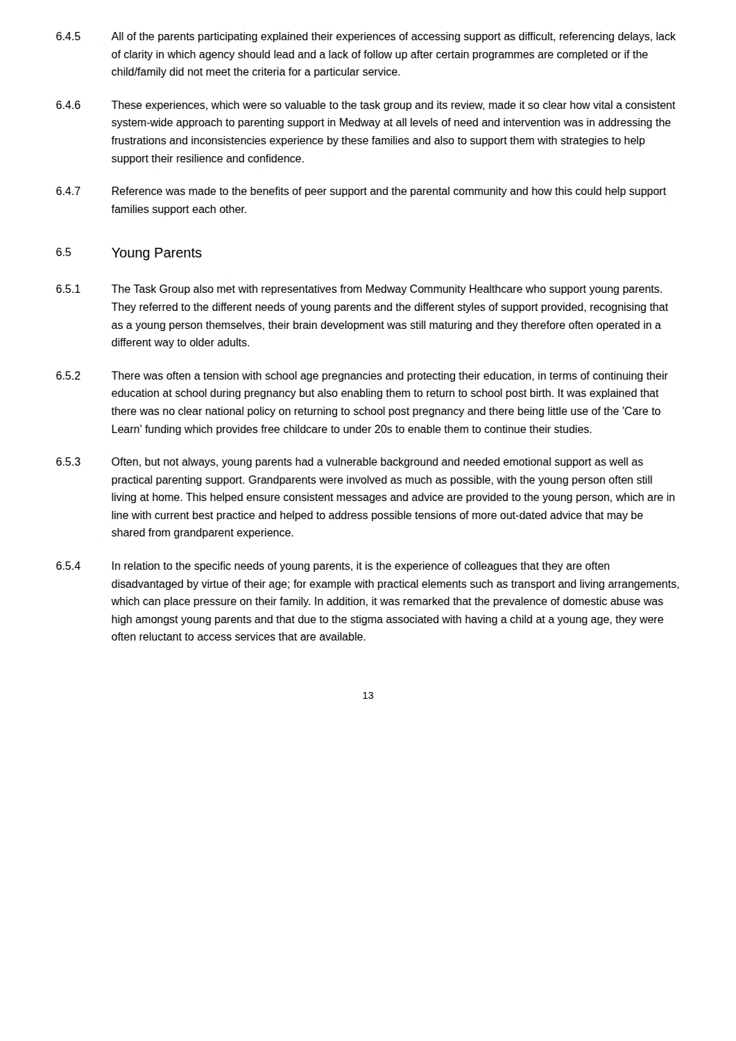6.4.5
All of the parents participating explained their experiences of accessing support as difficult, referencing delays, lack of clarity in which agency should lead and a lack of follow up after certain programmes are completed or if the child/family did not meet the criteria for a particular service.
6.4.6
These experiences, which were so valuable to the task group and its review, made it so clear how vital a consistent system-wide approach to parenting support in Medway at all levels of need and intervention was in addressing the frustrations and inconsistencies experience by these families and also to support them with strategies to help support their resilience and confidence.
6.4.7
Reference was made to the benefits of peer support and the parental community and how this could help support families support each other.
6.5 Young Parents
6.5.1
The Task Group also met with representatives from Medway Community Healthcare who support young parents. They referred to the different needs of young parents and the different styles of support provided, recognising that as a young person themselves, their brain development was still maturing and they therefore often operated in a different way to older adults.
6.5.2
There was often a tension with school age pregnancies and protecting their education, in terms of continuing their education at school during pregnancy but also enabling them to return to school post birth. It was explained that there was no clear national policy on returning to school post pregnancy and there being little use of the 'Care to Learn' funding which provides free childcare to under 20s to enable them to continue their studies.
6.5.3
Often, but not always, young parents had a vulnerable background and needed emotional support as well as practical parenting support. Grandparents were involved as much as possible, with the young person often still living at home. This helped ensure consistent messages and advice are provided to the young person, which are in line with current best practice and helped to address possible tensions of more out-dated advice that may be shared from grandparent experience.
6.5.4
In relation to the specific needs of young parents, it is the experience of colleagues that they are often disadvantaged by virtue of their age; for example with practical elements such as transport and living arrangements, which can place pressure on their family. In addition, it was remarked that the prevalence of domestic abuse was high amongst young parents and that due to the stigma associated with having a child at a young age, they were often reluctant to access services that are available.
13